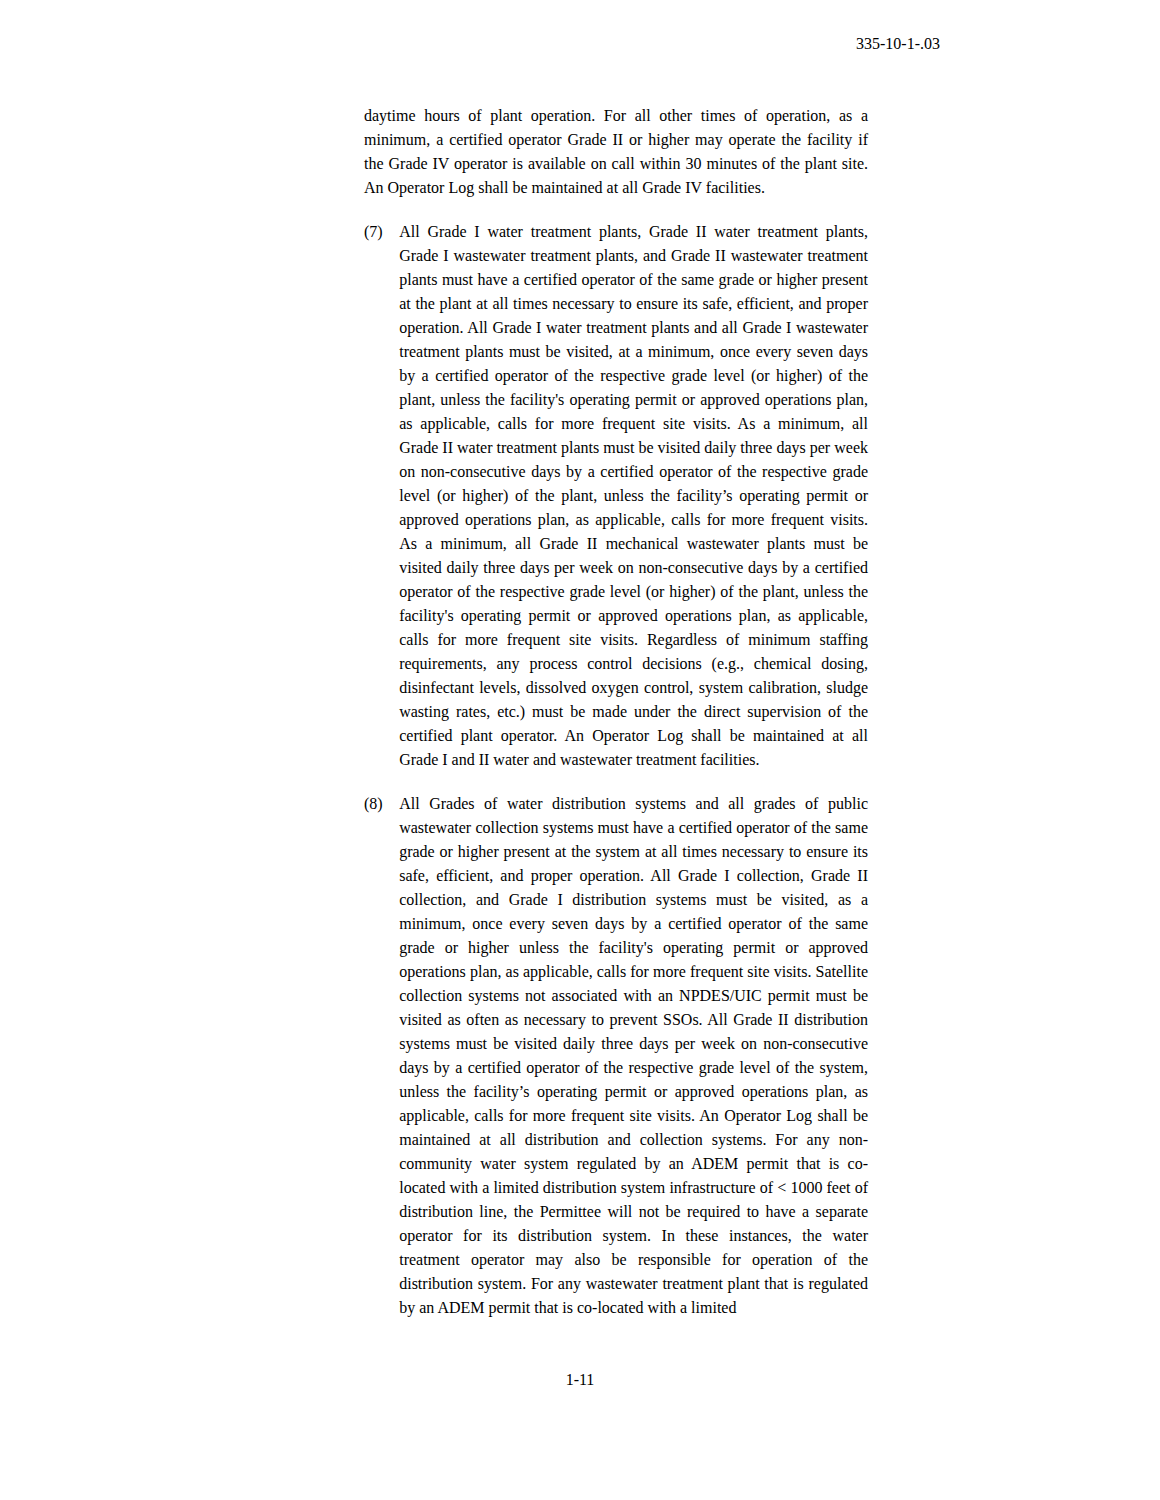335-10-1-.03
daytime hours of plant operation. For all other times of operation, as a minimum, a certified operator Grade II or higher may operate the facility if the Grade IV operator is available on call within 30 minutes of the plant site. An Operator Log shall be maintained at all Grade IV facilities.
(7) All Grade I water treatment plants, Grade II water treatment plants, Grade I wastewater treatment plants, and Grade II wastewater treatment plants must have a certified operator of the same grade or higher present at the plant at all times necessary to ensure its safe, efficient, and proper operation. All Grade I water treatment plants and all Grade I wastewater treatment plants must be visited, at a minimum, once every seven days by a certified operator of the respective grade level (or higher) of the plant, unless the facility's operating permit or approved operations plan, as applicable, calls for more frequent site visits. As a minimum, all Grade II water treatment plants must be visited daily three days per week on non-consecutive days by a certified operator of the respective grade level (or higher) of the plant, unless the facility’s operating permit or approved operations plan, as applicable, calls for more frequent visits. As a minimum, all Grade II mechanical wastewater plants must be visited daily three days per week on non-consecutive days by a certified operator of the respective grade level (or higher) of the plant, unless the facility's operating permit or approved operations plan, as applicable, calls for more frequent site visits. Regardless of minimum staffing requirements, any process control decisions (e.g., chemical dosing, disinfectant levels, dissolved oxygen control, system calibration, sludge wasting rates, etc.) must be made under the direct supervision of the certified plant operator. An Operator Log shall be maintained at all Grade I and II water and wastewater treatment facilities.
(8) All Grades of water distribution systems and all grades of public wastewater collection systems must have a certified operator of the same grade or higher present at the system at all times necessary to ensure its safe, efficient, and proper operation. All Grade I collection, Grade II collection, and Grade I distribution systems must be visited, as a minimum, once every seven days by a certified operator of the same grade or higher unless the facility's operating permit or approved operations plan, as applicable, calls for more frequent site visits. Satellite collection systems not associated with an NPDES/UIC permit must be visited as often as necessary to prevent SSOs. All Grade II distribution systems must be visited daily three days per week on non-consecutive days by a certified operator of the respective grade level of the system, unless the facility’s operating permit or approved operations plan, as applicable, calls for more frequent site visits. An Operator Log shall be maintained at all distribution and collection systems. For any non-community water system regulated by an ADEM permit that is co-located with a limited distribution system infrastructure of < 1000 feet of distribution line, the Permittee will not be required to have a separate operator for its distribution system. In these instances, the water treatment operator may also be responsible for operation of the distribution system. For any wastewater treatment plant that is regulated by an ADEM permit that is co-located with a limited
1-11